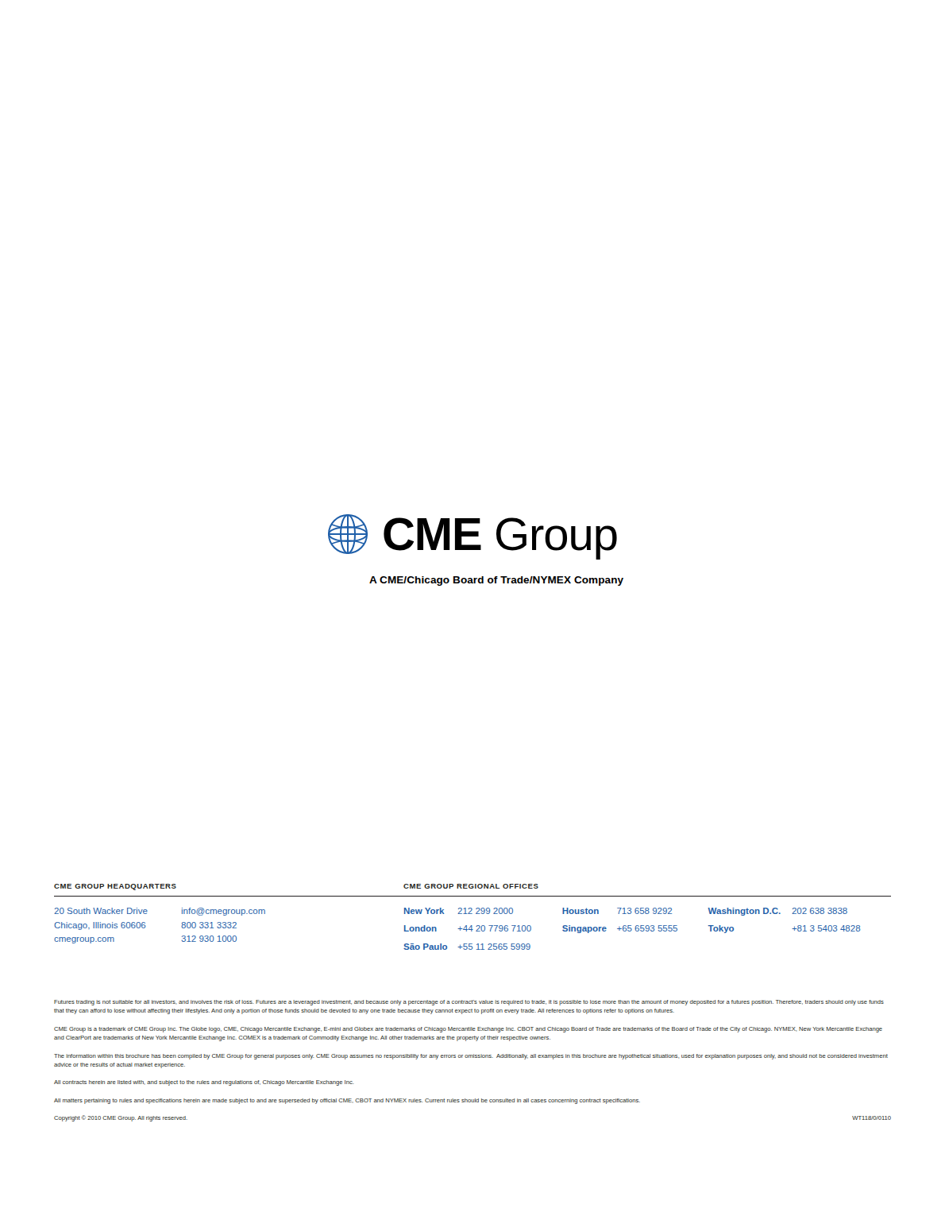CME Group
A CME/Chicago Board of Trade/NYMEX Company
CME GROUP HEADQUARTERS
CME GROUP REGIONAL OFFICES
20 South Wacker Drive
Chicago, Illinois 60606
cmegroup.com
info@cmegroup.com
800 331 3332
312 930 1000
| New York | 212 299 2000 | Houston | 713 658 9292 | Washington D.C. | 202 638 3838 |
| London | +44 20 7796 7100 | Singapore | +65 6593 5555 | Tokyo | +81 3 5403 4828 |
| São Paulo | +55 11 2565 5999 | | | | |
Futures trading is not suitable for all investors, and involves the risk of loss. Futures are a leveraged investment, and because only a percentage of a contract's value is required to trade, it is possible to lose more than the amount of money deposited for a futures position. Therefore, traders should only use funds that they can afford to lose without affecting their lifestyles. And only a portion of those funds should be devoted to any one trade because they cannot expect to profit on every trade. All references to options refer to options on futures.
CME Group is a trademark of CME Group Inc. The Globe logo, CME, Chicago Mercantile Exchange, E-mini and Globex are trademarks of Chicago Mercantile Exchange Inc. CBOT and Chicago Board of Trade are trademarks of the Board of Trade of the City of Chicago. NYMEX, New York Mercantile Exchange and ClearPort are trademarks of New York Mercantile Exchange Inc. COMEX is a trademark of Commodity Exchange Inc. All other trademarks are the property of their respective owners.
The information within this brochure has been compiled by CME Group for general purposes only. CME Group assumes no responsibility for any errors or omissions. Additionally, all examples in this brochure are hypothetical situations, used for explanation purposes only, and should not be considered investment advice or the results of actual market experience.
All contracts herein are listed with, and subject to the rules and regulations of, Chicago Mercantile Exchange Inc.
All matters pertaining to rules and specifications herein are made subject to and are superseded by official CME, CBOT and NYMEX rules. Current rules should be consulted in all cases concerning contract specifications.
Copyright © 2010 CME Group. All rights reserved. WT118/0/0110